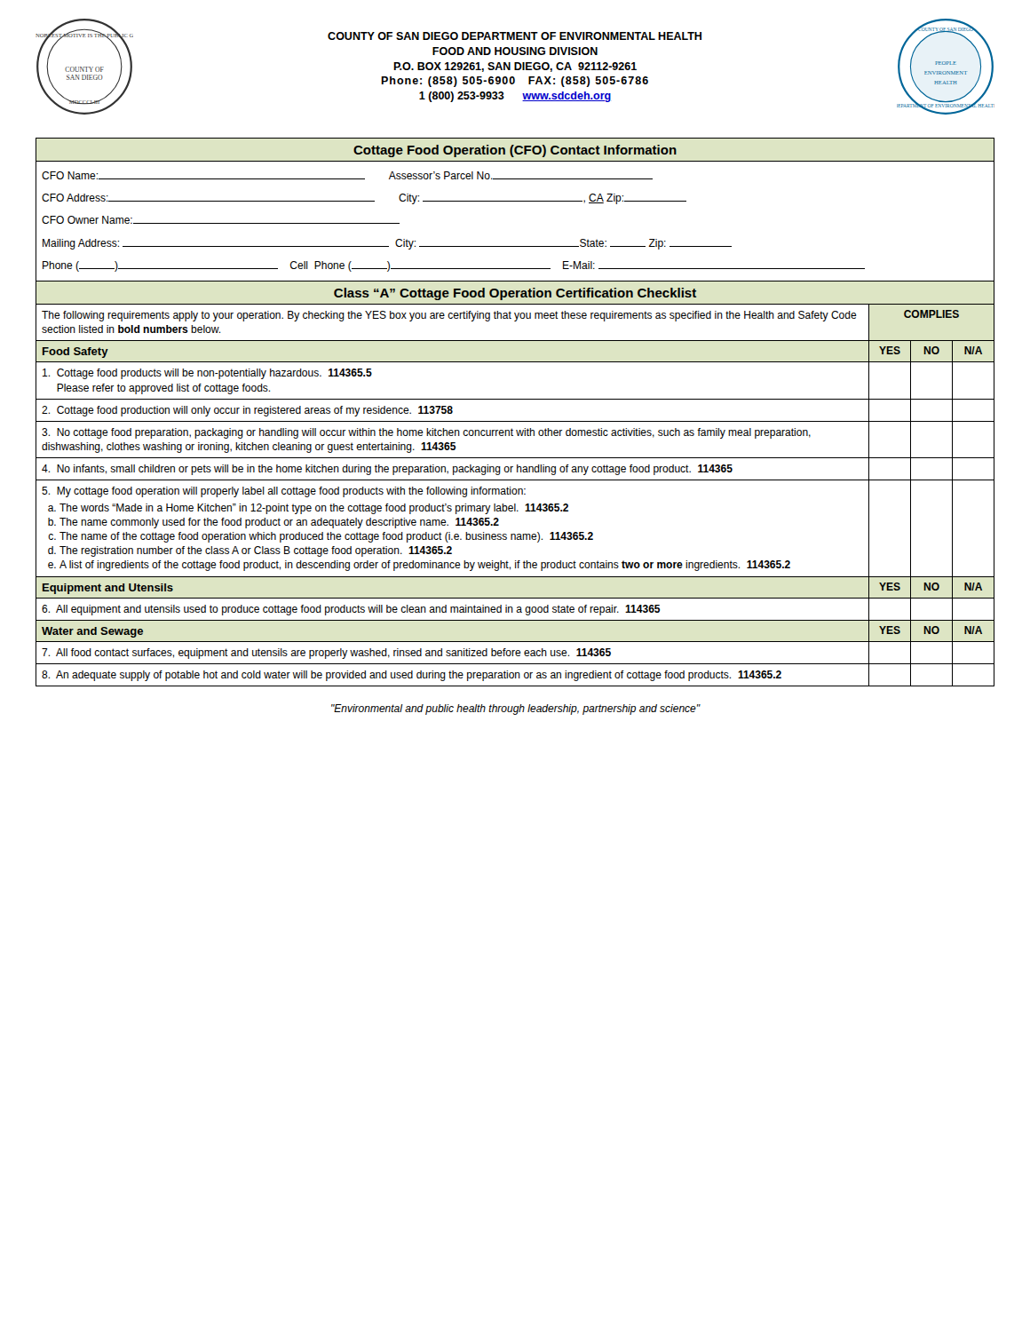COUNTY OF SAN DIEGO DEPARTMENT OF ENVIRONMENTAL HEALTH
FOOD AND HOUSING DIVISION
P.O. BOX 129261, SAN DIEGO, CA 92112-9261
Phone: (858) 505-6900 FAX: (858) 505-6786
1 (800) 253-9933 www.sdcdeh.org
| Cottage Food Operation (CFO) Contact Information |
| CFO Name: Assessor’s Parcel No. CFO Address: City: , CA Zip: CFO Owner Name: Mailing Address: City: State: Zip: Phone ( ) Cell Phone ( ) E-Mail: |
| Class “A” Cottage Food Operation Certification Checklist |
| The following requirements apply to your operation. By checking the YES box you are certifying that you meet these requirements as specified in the Health and Safety Code section listed in bold numbers below. | COMPLIES |
| Food Safety | YES | NO | N/A |
| 1. Cottage food products will be non-potentially hazardous. 114365.5 Please refer to approved list of cottage foods. | | | |
| 2. Cottage food production will only occur in registered areas of my residence. 113758 | | | |
| 3. No cottage food preparation, packaging or handling will occur within the home kitchen concurrent with other domestic activities, such as family meal preparation, dishwashing, clothes washing or ironing, kitchen cleaning or guest entertaining. 114365 | | | |
| 4. No infants, small children or pets will be in the home kitchen during the preparation, packaging or handling of any cottage food product. 114365 | | | |
| 5. My cottage food operation will properly label all cottage food products with the following information: The words “Made in a Home Kitchen” in 12-point type on the cottage food product’s primary label. 114365.2 The name commonly used for the food product or an adequately descriptive name. 114365.2 The name of the cottage food operation which produced the cottage food product (i.e. business name). 114365.2 The registration number of the class A or Class B cottage food operation. 114365.2 A list of ingredients of the cottage food product, in descending order of predominance by weight, if the product contains two or more ingredients. 114365.2 | | | |
| Equipment and Utensils | YES | NO | N/A |
| 6. All equipment and utensils used to produce cottage food products will be clean and maintained in a good state of repair. 114365 | | | |
| Water and Sewage | YES | NO | N/A |
| 7. All food contact surfaces, equipment and utensils are properly washed, rinsed and sanitized before each use. 114365 | | | |
| 8. An adequate supply of potable hot and cold water will be provided and used during the preparation or as an ingredient of cottage food products. 114365.2 | | | |
"Environmental and public health through leadership, partnership and science"